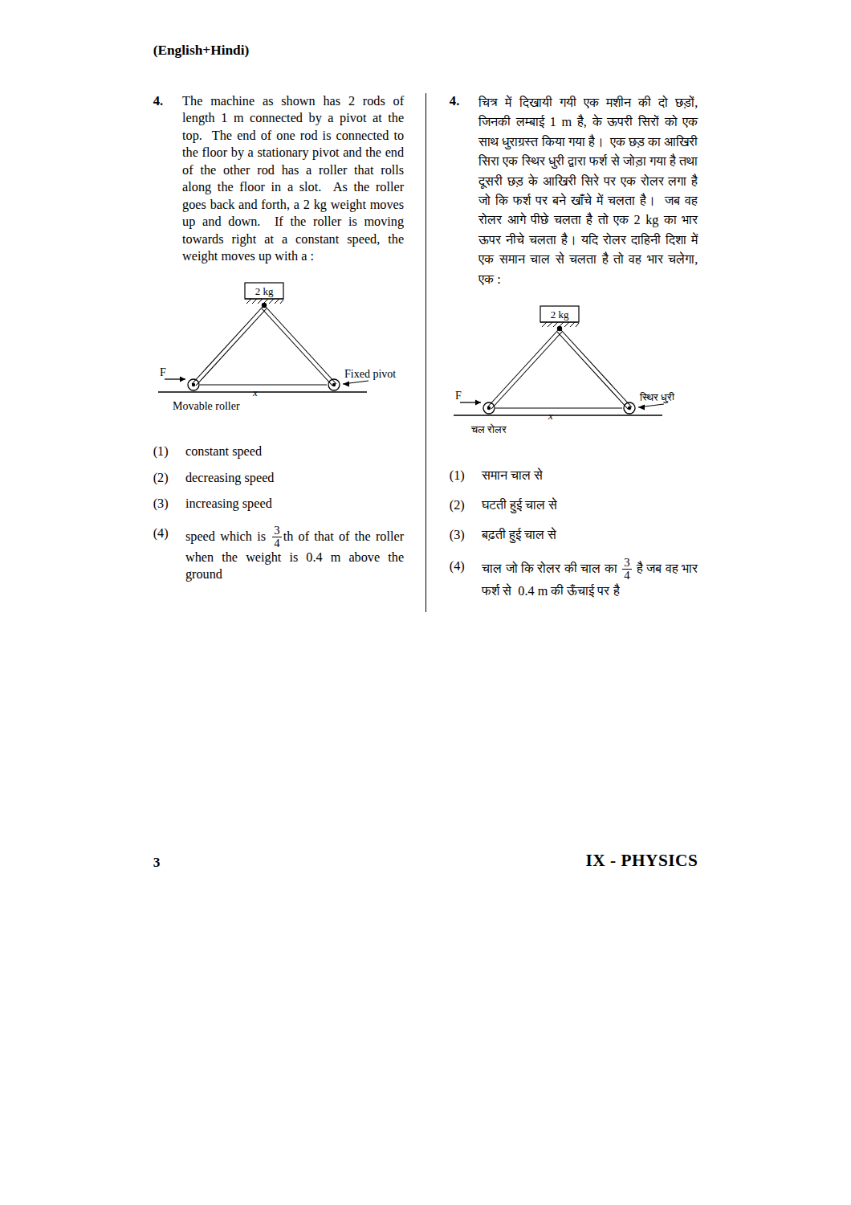(English+Hindi)
4.
The machine as shown has 2 rods of length 1 m connected by a pivot at the top. The end of one rod is connected to the floor by a stationary pivot and the end of the other rod has a roller that rolls along the floor in a slot. As the roller goes back and forth, a 2 kg weight moves up and down. If the roller is moving towards right at a constant speed, the weight moves up with a :
2 kg x F Fixed pivot Movable roller
(1)
constant speed
(2)
decreasing speed
(3)
increasing speed
(4)
speed which is 34th of that of the roller when the weight is 0.4 m above the ground
4.
चित्र में दिखायी गयी एक मशीन की दो छड़ों, जिनकी लम्बाई 1 m है, के ऊपरी सिरों को एक साथ धुराग्रस्त किया गया है। एक छड़ का आखिरी सिरा एक स्थिर धुरी द्वारा फर्श से जोड़ा गया है तथा दूसरी छड़ के आखिरी सिरे पर एक रोलर लगा है जो कि फर्श पर बने खाँचे में चलता है। जब वह रोलर आगे पीछे चलता है तो एक 2 kg का भार ऊपर नीचे चलता है। यदि रोलर दाहिनी दिशा में एक समान चाल से चलता है तो वह भार चलेगा, एक :
2 kg x F स्थिर धुरी चल रोलर
(1)
समान चाल से
(2)
घटती हुई चाल से
(3)
बढ़ती हुई चाल से
(4)
चाल जो कि रोलर की चाल का 34 है जब वह भार फर्श से 0.4 m की ऊँचाई पर है
3
IX - PHYSICS